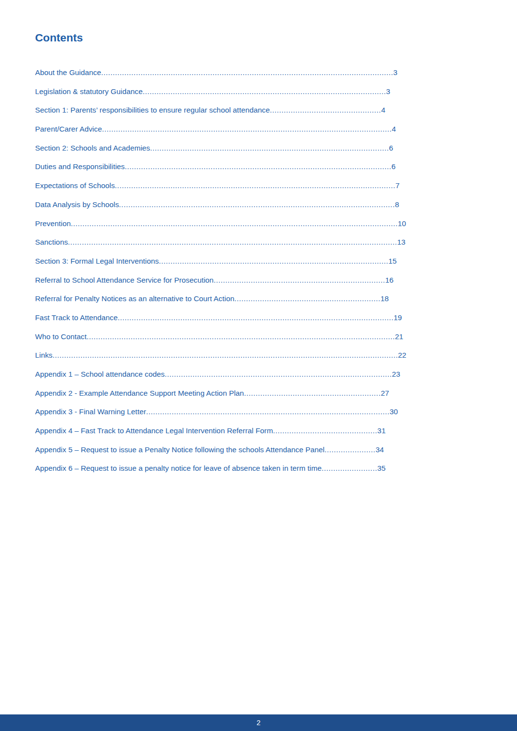Contents
About the Guidance.............................................................................................................................. 3
Legislation & statutory Guidance......................................................................................................... 3
Section 1: Parents’ responsibilities to ensure regular school attendance................................................ 4
Parent/Carer Advice............................................................................................................................. 4
Section 2: Schools and Academies....................................................................................................... 6
Duties and Responsibilities................................................................................................................... 6
Expectations of Schools......................................................................................................................... 7
Data Analysis by Schools....................................................................................................................... 8
Prevention............................................................................................................................................. 10
Sanctions.............................................................................................................................................. 13
Section 3: Formal Legal Interventions................................................................................................... 15
Referral to School Attendance Service for Prosecution.......................................................................... 16
Referral for Penalty Notices as an alternative to Court Action............................................................... 18
Fast Track to Attendance....................................................................................................................... 19
Who to Contact..................................................................................................................................... 21
Links..................................................................................................................................................... 22
Appendix 1 – School attendance codes.................................................................................................. 23
Appendix 2 - Example Attendance Support Meeting Action Plan........................................................... 27
Appendix 3 - Final Warning Letter......................................................................................................... 30
Appendix 4 – Fast Track to Attendance Legal Intervention Referral Form............................................. 31
Appendix 5 – Request to issue a Penalty Notice following the schools Attendance Panel...................... 34
Appendix 6 – Request to issue a penalty notice for leave of absence taken in term time........................ 35
2